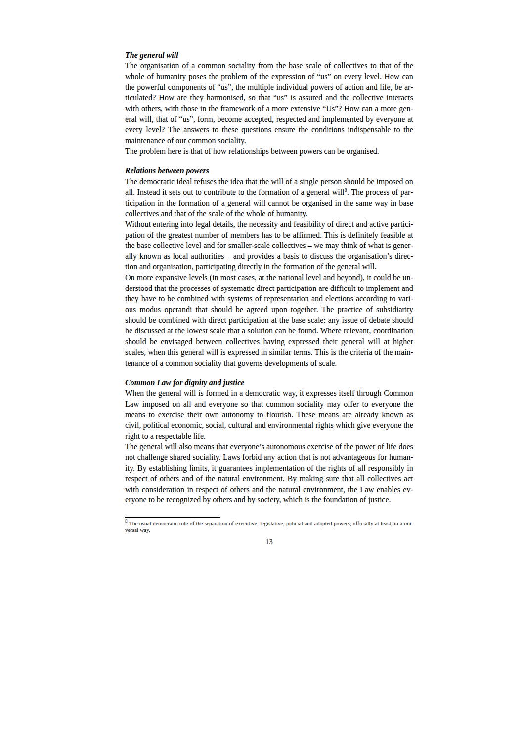The general will
The organisation of a common sociality from the base scale of collectives to that of the whole of humanity poses the problem of the expression of “us” on every level. How can the powerful components of “us”, the multiple individual powers of action and life, be articulated? How are they harmonised, so that “us” is assured and the collective interacts with others, with those in the framework of a more extensive “Us”? How can a more general will, that of “us”, form, become accepted, respected and implemented by everyone at every level? The answers to these questions ensure the conditions indispensable to the maintenance of our common sociality.
The problem here is that of how relationships between powers can be organised.
Relations between powers
The democratic ideal refuses the idea that the will of a single person should be imposed on all. Instead it sets out to contribute to the formation of a general will8. The process of participation in the formation of a general will cannot be organised in the same way in base collectives and that of the scale of the whole of humanity.
Without entering into legal details, the necessity and feasibility of direct and active participation of the greatest number of members has to be affirmed. This is definitely feasible at the base collective level and for smaller-scale collectives – we may think of what is generally known as local authorities – and provides a basis to discuss the organisation’s direction and organisation, participating directly in the formation of the general will.
On more expansive levels (in most cases, at the national level and beyond), it could be understood that the processes of systematic direct participation are difficult to implement and they have to be combined with systems of representation and elections according to various modus operandi that should be agreed upon together. The practice of subsidiarity should be combined with direct participation at the base scale: any issue of debate should be discussed at the lowest scale that a solution can be found. Where relevant, coordination should be envisaged between collectives having expressed their general will at higher scales, when this general will is expressed in similar terms. This is the criteria of the maintenance of a common sociality that governs developments of scale.
Common Law for dignity and justice
When the general will is formed in a democratic way, it expresses itself through Common Law imposed on all and everyone so that common sociality may offer to everyone the means to exercise their own autonomy to flourish. These means are already known as civil, political economic, social, cultural and environmental rights which give everyone the right to a respectable life.
The general will also means that everyone’s autonomous exercise of the power of life does not challenge shared sociality. Laws forbid any action that is not advantageous for humanity. By establishing limits, it guarantees implementation of the rights of all responsibly in respect of others and of the natural environment. By making sure that all collectives act with consideration in respect of others and the natural environment, the Law enables everyone to be recognized by others and by society, which is the foundation of justice.
8 The usual democratic rule of the separation of executive, legislative, judicial and adopted powers, officially at least, in a universal way.
13